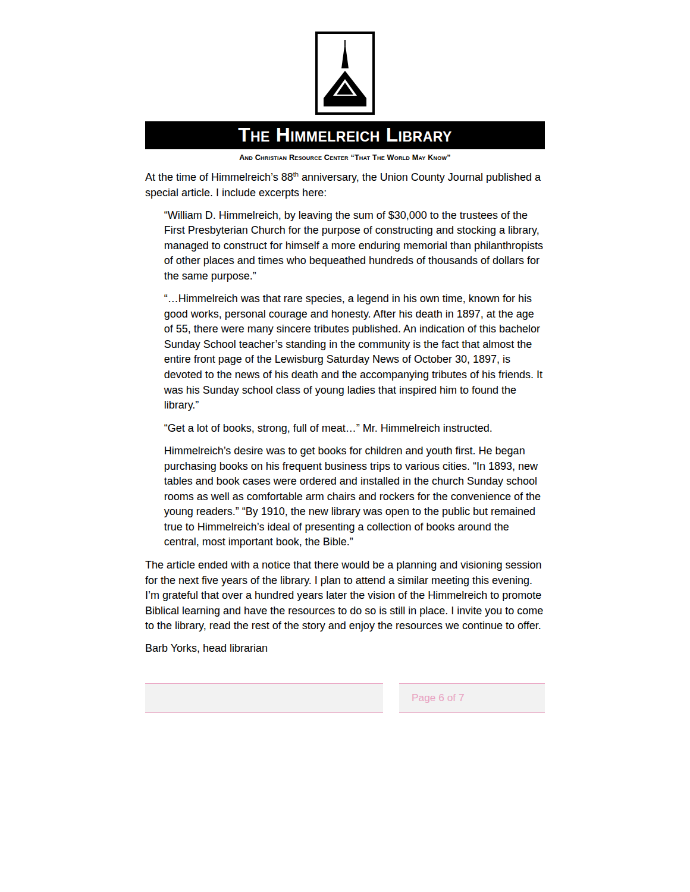The Himmelreich Library
And Christian Resource Center “That The World May Know”
At the time of Himmelreich’s 88th anniversary, the Union County Journal published a special article. I include excerpts here:
“William D. Himmelreich, by leaving the sum of $30,000 to the trustees of the First Presbyterian Church for the purpose of constructing and stocking a library, managed to construct for himself a more enduring memorial than philanthropists of other places and times who bequeathed hundreds of thousands of dollars for the same purpose.”
“…Himmelreich was that rare species, a legend in his own time, known for his good works, personal courage and honesty. After his death in 1897, at the age of 55, there were many sincere tributes published. An indication of this bachelor Sunday School teacher’s standing in the community is the fact that almost the entire front page of the Lewisburg Saturday News of October 30, 1897, is devoted to the news of his death and the accompanying tributes of his friends. It was his Sunday school class of young ladies that inspired him to found the library.”
“Get a lot of books, strong, full of meat…” Mr. Himmelreich instructed.
Himmelreich’s desire was to get books for children and youth first. He began purchasing books on his frequent business trips to various cities. “In 1893, new tables and book cases were ordered and installed in the church Sunday school rooms as well as comfortable arm chairs and rockers for the convenience of the young readers.” “By 1910, the new library was open to the public but remained true to Himmelreich’s ideal of presenting a collection of books around the central, most important book, the Bible.”
The article ended with a notice that there would be a planning and visioning session for the next five years of the library. I plan to attend a similar meeting this evening. I’m grateful that over a hundred years later the vision of the Himmelreich to promote Biblical learning and have the resources to do so is still in place. I invite you to come to the library, read the rest of the story and enjoy the resources we continue to offer.
Barb Yorks, head librarian
Page 6 of 7